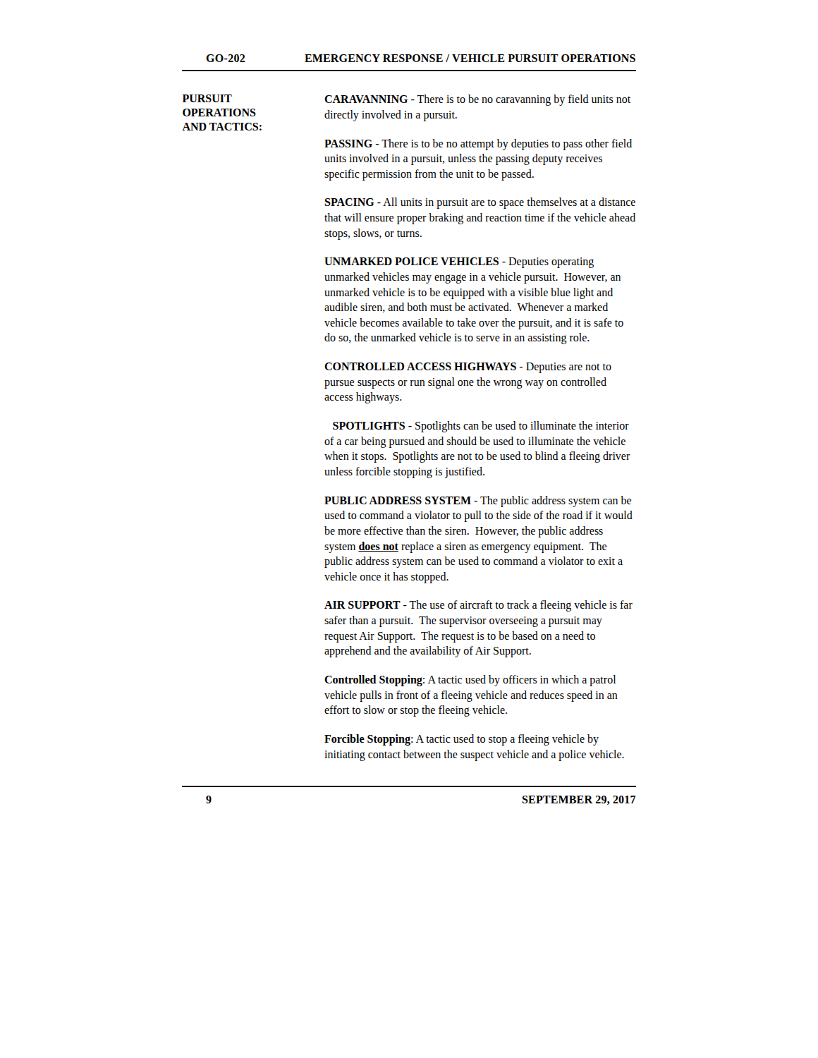GO-202 EMERGENCY RESPONSE / VEHICLE PURSUIT OPERATIONS
PURSUIT OPERATIONS AND TACTICS:
Caravanning - There is to be no caravanning by field units not directly involved in a pursuit.
Passing - There is to be no attempt by deputies to pass other field units involved in a pursuit, unless the passing deputy receives specific permission from the unit to be passed.
Spacing - All units in pursuit are to space themselves at a distance that will ensure proper braking and reaction time if the vehicle ahead stops, slows, or turns.
Unmarked Police Vehicles - Deputies operating unmarked vehicles may engage in a vehicle pursuit. However, an unmarked vehicle is to be equipped with a visible blue light and audible siren, and both must be activated. Whenever a marked vehicle becomes available to take over the pursuit, and it is safe to do so, the unmarked vehicle is to serve in an assisting role.
Controlled Access Highways - Deputies are not to pursue suspects or run signal one the wrong way on controlled access highways.
Spotlights - Spotlights can be used to illuminate the interior of a car being pursued and should be used to illuminate the vehicle when it stops. Spotlights are not to be used to blind a fleeing driver unless forcible stopping is justified.
Public Address System - The public address system can be used to command a violator to pull to the side of the road if it would be more effective than the siren. However, the public address system does not replace a siren as emergency equipment. The public address system can be used to command a violator to exit a vehicle once it has stopped.
Air Support - The use of aircraft to track a fleeing vehicle is far safer than a pursuit. The supervisor overseeing a pursuit may request Air Support. The request is to be based on a need to apprehend and the availability of Air Support.
Controlled Stopping: A tactic used by officers in which a patrol vehicle pulls in front of a fleeing vehicle and reduces speed in an effort to slow or stop the fleeing vehicle.
Forcible Stopping: A tactic used to stop a fleeing vehicle by initiating contact between the suspect vehicle and a police vehicle.
9 SEPTEMBER 29, 2017